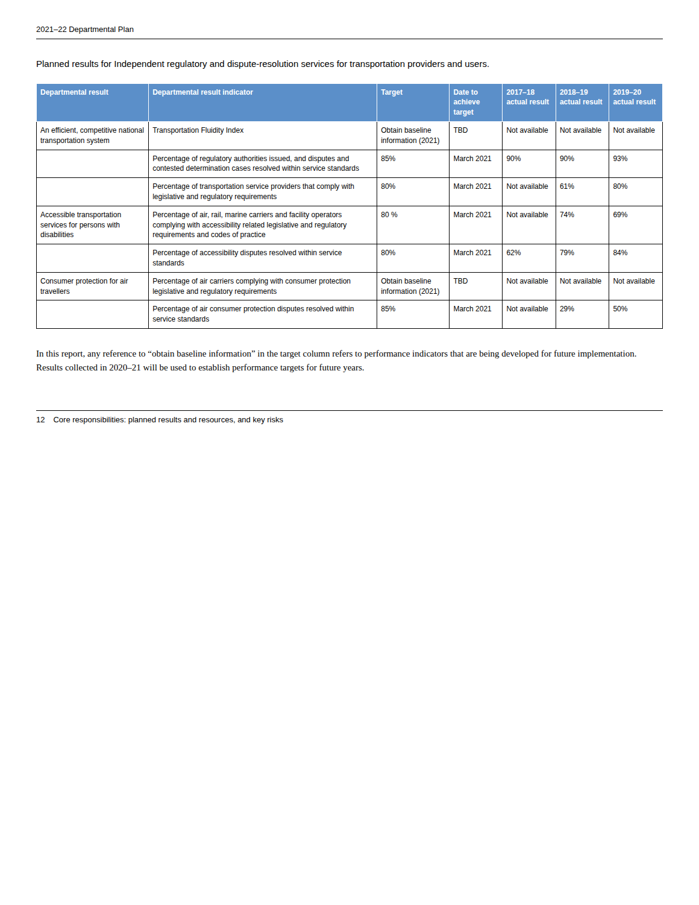2021–22 Departmental Plan
Planned results for Independent regulatory and dispute-resolution services for transportation providers and users.
| Departmental result | Departmental result indicator | Target | Date to achieve target | 2017–18 actual result | 2018–19 actual result | 2019–20 actual result |
| --- | --- | --- | --- | --- | --- | --- |
| An efficient, competitive national transportation system | Transportation Fluidity Index | Obtain baseline information (2021) | TBD | Not available | Not available | Not available |
| | Percentage of regulatory authorities issued, and disputes and contested determination cases resolved within service standards | 85% | March 2021 | 90% | 90% | 93% |
| | Percentage of transportation service providers that comply with legislative and regulatory requirements | 80% | March 2021 | Not available | 61% | 80% |
| Accessible transportation services for persons with disabilities | Percentage of air, rail, marine carriers and facility operators complying with accessibility related legislative and regulatory requirements and codes of practice | 80 % | March 2021 | Not available | 74% | 69% |
| | Percentage of accessibility disputes resolved within service standards | 80% | March 2021 | 62% | 79% | 84% |
| Consumer protection for air travellers | Percentage of air carriers complying with consumer protection legislative and regulatory requirements | Obtain baseline information (2021) | TBD | Not available | Not available | Not available |
| | Percentage of air consumer protection disputes resolved within service standards | 85% | March 2021 | Not available | 29% | 50% |
In this report, any reference to “obtain baseline information” in the target column refers to performance indicators that are being developed for future implementation. Results collected in 2020–21 will be used to establish performance targets for future years.
12 Core responsibilities: planned results and resources, and key risks